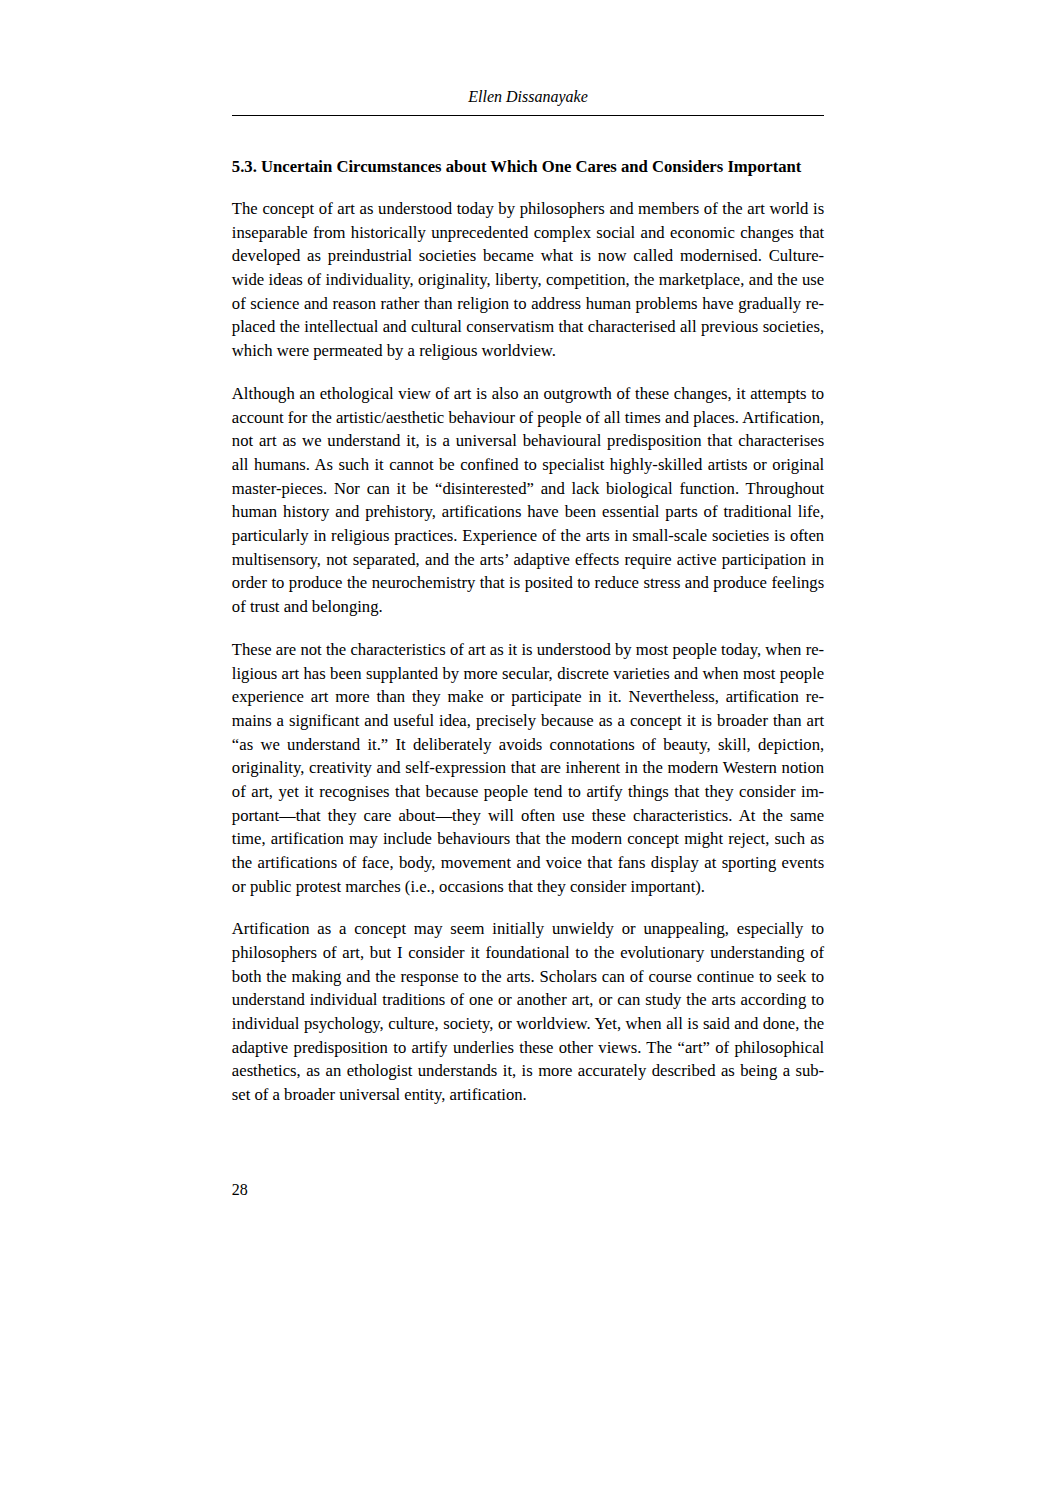Ellen Dissanayake
5.3. Uncertain Circumstances about Which One Cares and Considers Important
The concept of art as understood today by philosophers and members of the art world is inseparable from historically unprecedented complex social and economic changes that developed as preindustrial societies became what is now called modernised. Culture-wide ideas of individuality, originality, liberty, competition, the marketplace, and the use of science and reason rather than religion to address human problems have gradually replaced the intellectual and cultural conservatism that characterised all previous societies, which were permeated by a religious worldview.
Although an ethological view of art is also an outgrowth of these changes, it attempts to account for the artistic/aesthetic behaviour of people of all times and places. Artification, not art as we understand it, is a universal behavioural predisposition that characterises all humans. As such it cannot be confined to specialist highly-skilled artists or original master-pieces. Nor can it be “disinterested” and lack biological function. Throughout human history and prehistory, artifications have been essential parts of traditional life, particularly in religious practices. Experience of the arts in small-scale societies is often multisensory, not separated, and the arts’ adaptive effects require active participation in order to produce the neurochemistry that is posited to reduce stress and produce feelings of trust and belonging.
These are not the characteristics of art as it is understood by most people today, when religious art has been supplanted by more secular, discrete varieties and when most people experience art more than they make or participate in it. Nevertheless, artification remains a significant and useful idea, precisely because as a concept it is broader than art “as we understand it.” It deliberately avoids connotations of beauty, skill, depiction, originality, creativity and self-expression that are inherent in the modern Western notion of art, yet it recognises that because people tend to artify things that they consider important—that they care about—they will often use these characteristics. At the same time, artification may include behaviours that the modern concept might reject, such as the artifications of face, body, movement and voice that fans display at sporting events or public protest marches (i.e., occasions that they consider important).
Artification as a concept may seem initially unwieldy or unappealing, especially to philosophers of art, but I consider it foundational to the evolutionary understanding of both the making and the response to the arts. Scholars can of course continue to seek to understand individual traditions of one or another art, or can study the arts according to individual psychology, culture, society, or worldview. Yet, when all is said and done, the adaptive predisposition to artify underlies these other views. The “art” of philosophical aesthetics, as an ethologist understands it, is more accurately described as being a sub-set of a broader universal entity, artification.
28